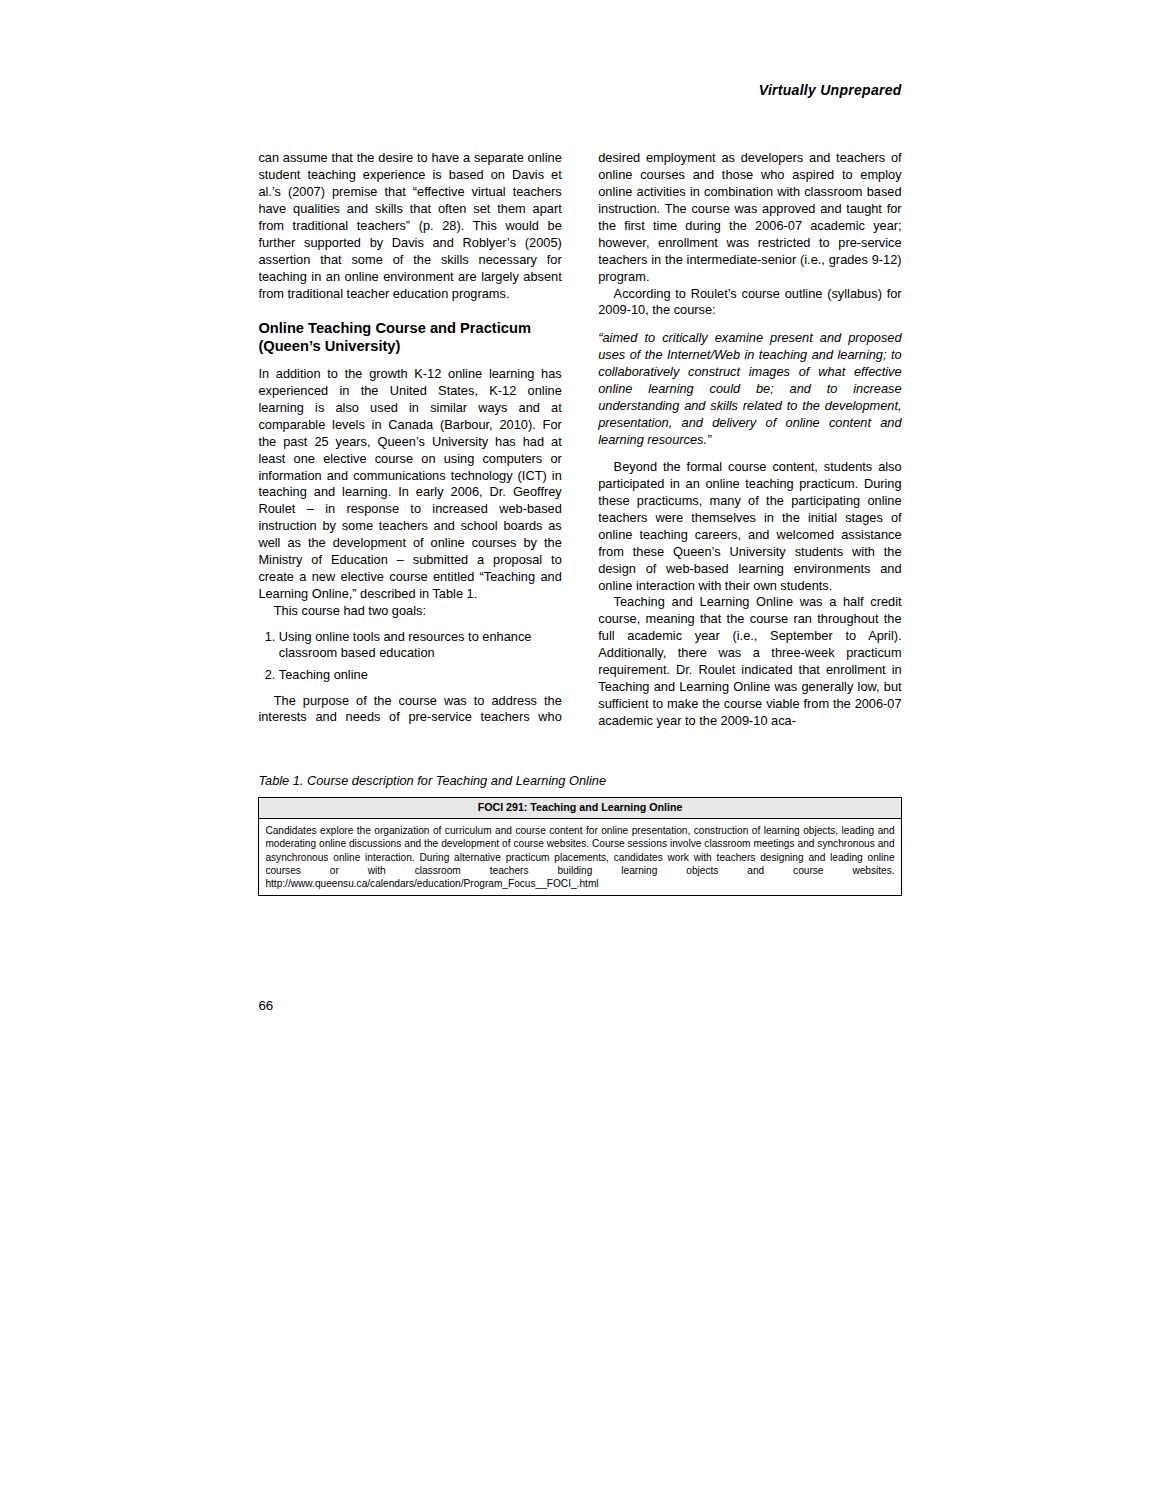Virtually Unprepared
can assume that the desire to have a separate online student teaching experience is based on Davis et al.’s (2007) premise that “effective virtual teachers have qualities and skills that often set them apart from traditional teachers” (p. 28). This would be further supported by Davis and Roblyer’s (2005) assertion that some of the skills necessary for teaching in an online environment are largely absent from traditional teacher education programs.
Online Teaching Course and Practicum (Queen’s University)
In addition to the growth K-12 online learning has experienced in the United States, K-12 online learning is also used in similar ways and at comparable levels in Canada (Barbour, 2010). For the past 25 years, Queen’s University has had at least one elective course on using computers or information and communications technology (ICT) in teaching and learning. In early 2006, Dr. Geoffrey Roulet – in response to increased web-based instruction by some teachers and school boards as well as the development of online courses by the Ministry of Education – submitted a proposal to create a new elective course entitled “Teaching and Learning Online,” described in Table 1.
This course had two goals:
Using online tools and resources to enhance classroom based education
Teaching online
The purpose of the course was to address the interests and needs of pre-service teachers who desired employment as developers and teachers of online courses and those who aspired to employ online activities in combination with classroom based instruction. The course was approved and taught for the first time during the 2006-07 academic year; however, enrollment was restricted to pre-service teachers in the intermediate-senior (i.e., grades 9-12) program.
According to Roulet’s course outline (syllabus) for 2009-10, the course:
“aimed to critically examine present and proposed uses of the Internet/Web in teaching and learning; to collaboratively construct images of what effective online learning could be; and to increase understanding and skills related to the development, presentation, and delivery of online content and learning resources.”
Beyond the formal course content, students also participated in an online teaching practicum. During these practicums, many of the participating online teachers were themselves in the initial stages of online teaching careers, and welcomed assistance from these Queen’s University students with the design of web-based learning environments and online interaction with their own students.
Teaching and Learning Online was a half credit course, meaning that the course ran throughout the full academic year (i.e., September to April). Additionally, there was a three-week practicum requirement. Dr. Roulet indicated that enrollment in Teaching and Learning Online was generally low, but sufficient to make the course viable from the 2006-07 academic year to the 2009-10 aca-
Table 1. Course description for Teaching and Learning Online
| FOCI 291: Teaching and Learning Online |
| --- |
| Candidates explore the organization of curriculum and course content for online presentation, construction of learning objects, leading and moderating online discussions and the development of course websites. Course sessions involve classroom meetings and synchronous and asynchronous online interaction. During alternative practicum placements, candidates work with teachers designing and leading online courses or with classroom teachers building learning objects and course websites. http://www.queensu.ca/calendars/education/Program_Focus__FOCI_.html |
66